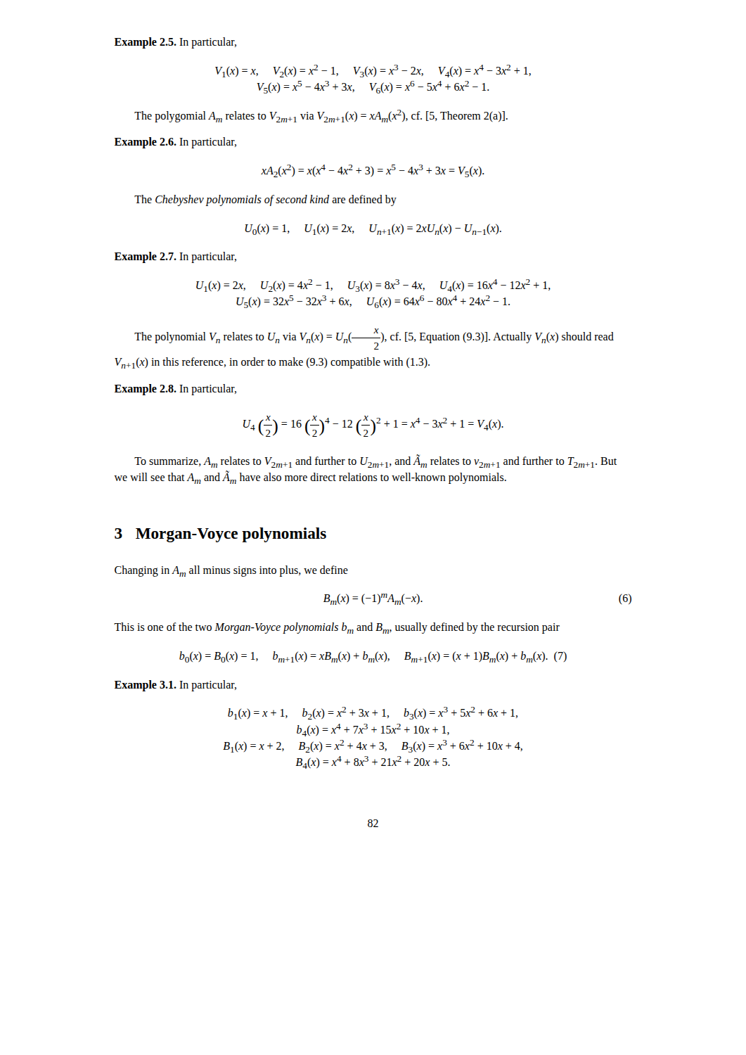Example 2.5. In particular,
V1(x) = x, V2(x) = x2 − 1, V3(x) = x3 − 2x, V4(x) = x4 − 3x2 + 1, V5(x) = x5 − 4x3 + 3x, V6(x) = x6 − 5x4 + 6x2 − 1.
The polygomial Am relates to V2m+1 via V2m+1(x) = xAm(x2), cf. [5, Theorem 2(a)].
Example 2.6. In particular,
xA2(x2) = x(x4 − 4x2 + 3) = x5 − 4x3 + 3x = V5(x).
The Chebyshev polynomials of second kind are defined by
U0(x) = 1, U1(x) = 2x, Un+1(x) = 2xUn(x) − Un−1(x).
Example 2.7. In particular,
U1(x) = 2x, U2(x) = 4x2 − 1, U3(x) = 8x3 − 4x, U4(x) = 16x4 − 12x2 + 1, U5(x) = 32x5 − 32x3 + 6x, U6(x) = 64x6 − 80x4 + 24x2 − 1.
The polynomial Vn relates to Un via Vn(x) = Un(x 2), cf. [5, Equation (9.3)]. Actually Vn(x) should read Vn+1(x) in this reference, in order to make (9.3) compatible with (1.3).
Example 2.8. In particular,
U4 (x 2) = 16 (x 2)4 − 12 (x 2)2 + 1 = x4 − 3x2 + 1 = V4(x).
To summarize, Am relates to V2m+1 and further to U2m+1, and Ãm relates to v2m+1 and further to T2m+1. But we will see that Am and Ãm have also more direct relations to well-known polynomials.
3 Morgan-Voyce polynomials
Changing in Am all minus signs into plus, we define
Bm(x) = (−1)mAm(−x).
(6)
This is one of the two Morgan-Voyce polynomials bm and Bm, usually defined by the recursion pair
b0(x) = B0(x) = 1, bm+1(x) = xBm(x) + bm(x), Bm+1(x) = (x + 1)Bm(x) + bm(x). (7)
Example 3.1. In particular,
b1(x) = x + 1, b2(x) = x2 + 3x + 1, b3(x) = x3 + 5x2 + 6x + 1, b4(x) = x4 + 7x3 + 15x2 + 10x + 1, B1(x) = x + 2, B2(x) = x2 + 4x + 3, B3(x) = x3 + 6x2 + 10x + 4, B4(x) = x4 + 8x3 + 21x2 + 20x + 5.
82